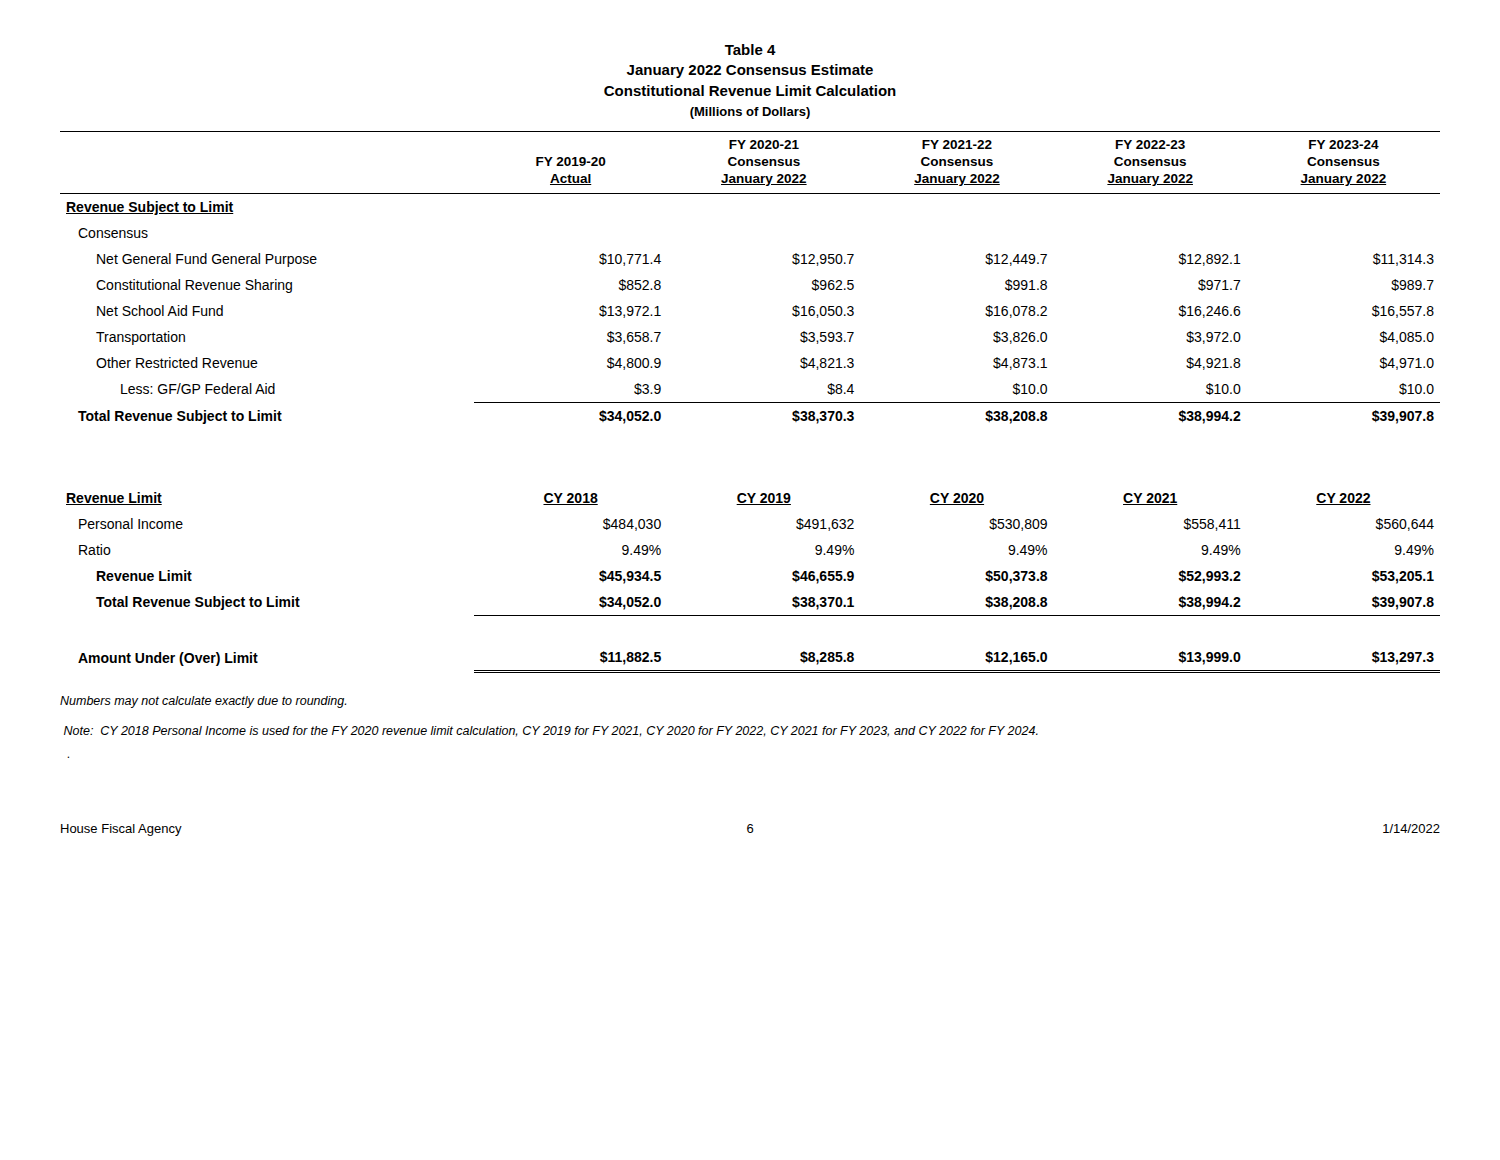Table 4
January 2022 Consensus Estimate
Constitutional Revenue Limit Calculation
(Millions of Dollars)
| | FY 2019-20 Actual | FY 2020-21 Consensus January 2022 | FY 2021-22 Consensus January 2022 | FY 2022-23 Consensus January 2022 | FY 2023-24 Consensus January 2022 |
| --- | --- | --- | --- | --- | --- |
| Revenue Subject to Limit | | | | | |
| Consensus | | | | | |
| Net General Fund General Purpose | $10,771.4 | $12,950.7 | $12,449.7 | $12,892.1 | $11,314.3 |
| Constitutional Revenue Sharing | $852.8 | $962.5 | $991.8 | $971.7 | $989.7 |
| Net School Aid Fund | $13,972.1 | $16,050.3 | $16,078.2 | $16,246.6 | $16,557.8 |
| Transportation | $3,658.7 | $3,593.7 | $3,826.0 | $3,972.0 | $4,085.0 |
| Other Restricted Revenue | $4,800.9 | $4,821.3 | $4,873.1 | $4,921.8 | $4,971.0 |
| Less: GF/GP Federal Aid | $3.9 | $8.4 | $10.0 | $10.0 | $10.0 |
| Total Revenue Subject to Limit | $34,052.0 | $38,370.3 | $38,208.8 | $38,994.2 | $39,907.8 |
| Revenue Limit | CY 2018 | CY 2019 | CY 2020 | CY 2021 | CY 2022 |
| Personal Income | $484,030 | $491,632 | $530,809 | $558,411 | $560,644 |
| Ratio | 9.49% | 9.49% | 9.49% | 9.49% | 9.49% |
| Revenue Limit | $45,934.5 | $46,655.9 | $50,373.8 | $52,993.2 | $53,205.1 |
| Total Revenue Subject to Limit | $34,052.0 | $38,370.1 | $38,208.8 | $38,994.2 | $39,907.8 |
| Amount Under (Over) Limit | $11,882.5 | $8,285.8 | $12,165.0 | $13,999.0 | $13,297.3 |
Numbers may not calculate exactly due to rounding.
Note: CY 2018 Personal Income is used for the FY 2020 revenue limit calculation, CY 2019 for FY 2021, CY 2020 for FY 2022, CY 2021 for FY 2023, and CY 2022 for FY 2024.
.
House Fiscal Agency
6
1/14/2022